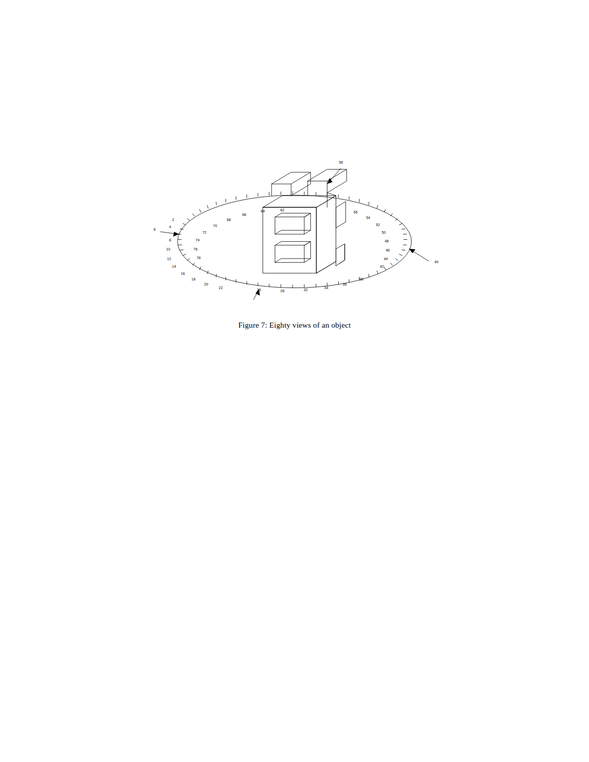Eighty views of an object An isometric line drawing of a blocky, digit-eight-shaped solid object sits at the centre of a large ellipse. Tick marks around the ellipse are labelled with even numbers from 2 to 78, indicating eighty viewpoints around the object. Arrows point to positions 6, 24, 40 and 58. 2 4 6 8 10 12 14 16 18 20 22 24 26 28 32 34 36 38 40 42 44 46 48 50 52 54 56 58 62 64 66 68 70 72 74 76 78
Figure 7: Eighty views of an object